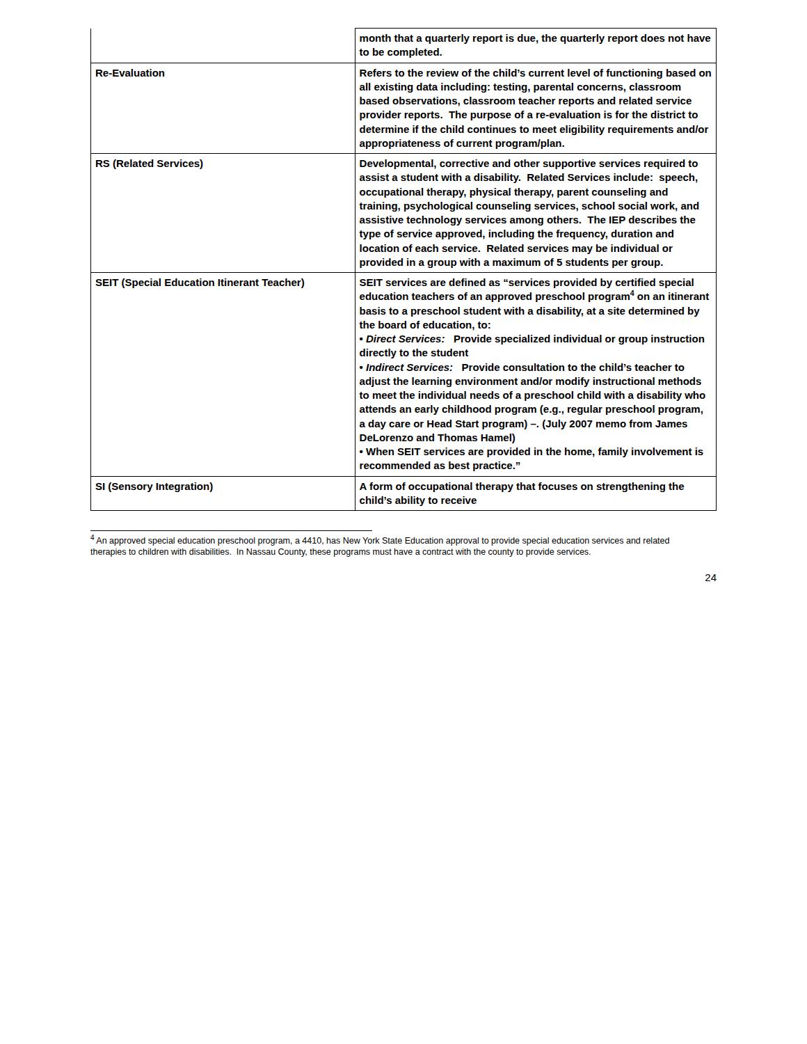| | month that a quarterly report is due, the quarterly report does not have to be completed. |
| Re-Evaluation | Refers to the review of the child’s current level of functioning based on all existing data including: testing, parental concerns, classroom based observations, classroom teacher reports and related service provider reports. The purpose of a re-evaluation is for the district to determine if the child continues to meet eligibility requirements and/or appropriateness of current program/plan. |
| RS (Related Services) | Developmental, corrective and other supportive services required to assist a student with a disability. Related Services include: speech, occupational therapy, physical therapy, parent counseling and training, psychological counseling services, school social work, and assistive technology services among others. The IEP describes the type of service approved, including the frequency, duration and location of each service. Related services may be individual or provided in a group with a maximum of 5 students per group. |
| SEIT (Special Education Itinerant Teacher) | SEIT services are defined as “services provided by certified special education teachers of an approved preschool program 4 on an itinerant basis to a preschool student with a disability, at a site determined by the board of education, to: • Direct Services: Provide specialized individual or group instruction directly to the student • Indirect Services: Provide consultation to the child’s teacher to adjust the learning environment and/or modify instructional methods to meet the individual needs of a preschool child with a disability who attends an early childhood program (e.g., regular preschool program, a day care or Head Start program) –. (July 2007 memo from James DeLorenzo and Thomas Hamel) • When SEIT services are provided in the home, family involvement is recommended as best practice.” |
| SI (Sensory Integration) | A form of occupational therapy that focuses on strengthening the child’s ability to receive |
4 An approved special education preschool program, a 4410, has New York State Education approval to provide special education services and related therapies to children with disabilities. In Nassau County, these programs must have a contract with the county to provide services.
24